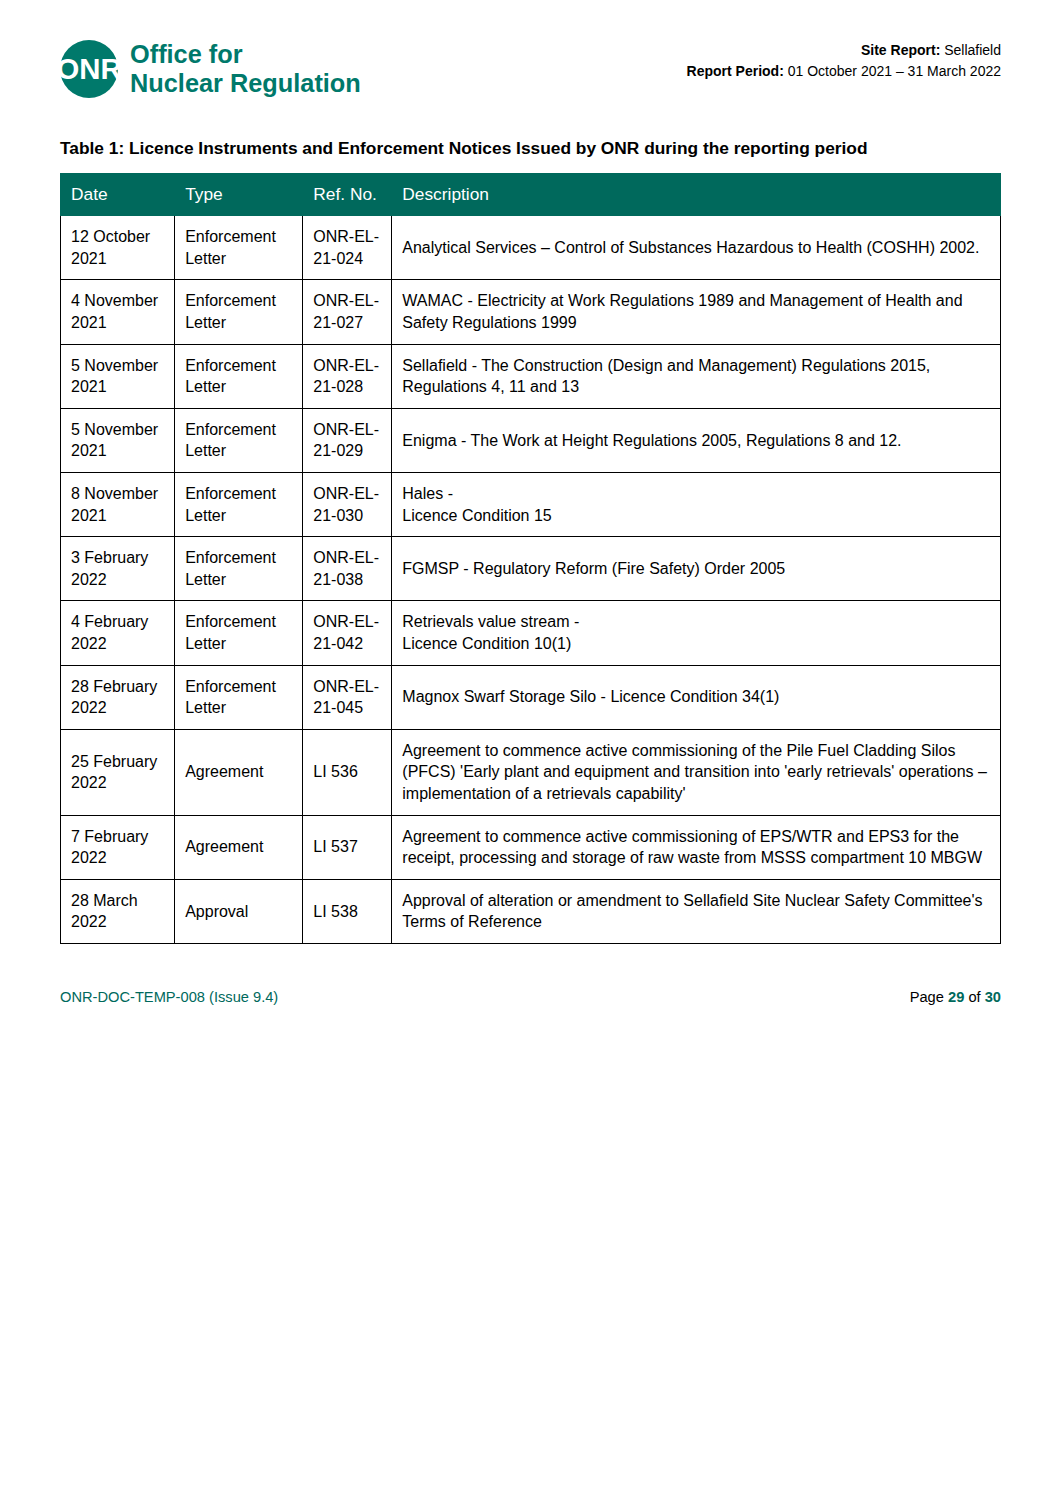ONR
Office for
Nuclear Regulation
Site Report: Sellafield
Report Period: 01 October 2021 – 31 March 2022
Table 1: Licence Instruments and Enforcement Notices Issued by ONR during the reporting period
| Date | Type | Ref. No. | Description |
| --- | --- | --- | --- |
| 12 October 2021 | Enforcement Letter | ONR-EL-21-024 | Analytical Services – Control of Substances Hazardous to Health (COSHH) 2002. |
| 4 November 2021 | Enforcement Letter | ONR-EL-21-027 | WAMAC - Electricity at Work Regulations 1989 and Management of Health and Safety Regulations 1999 |
| 5 November 2021 | Enforcement Letter | ONR-EL-21-028 | Sellafield - The Construction (Design and Management) Regulations 2015, Regulations 4, 11 and 13 |
| 5 November 2021 | Enforcement Letter | ONR-EL-21-029 | Enigma - The Work at Height Regulations 2005, Regulations 8 and 12. |
| 8 November 2021 | Enforcement Letter | ONR-EL-21-030 | Hales - Licence Condition 15 |
| 3 February 2022 | Enforcement Letter | ONR-EL-21-038 | FGMSP - Regulatory Reform (Fire Safety) Order 2005 |
| 4 February 2022 | Enforcement Letter | ONR-EL-21-042 | Retrievals value stream - Licence Condition 10(1) |
| 28 February 2022 | Enforcement Letter | ONR-EL-21-045 | Magnox Swarf Storage Silo - Licence Condition 34(1) |
| 25 February 2022 | Agreement | LI 536 | Agreement to commence active commissioning of the Pile Fuel Cladding Silos (PFCS) 'Early plant and equipment and transition into 'early retrievals' operations – implementation of a retrievals capability' |
| 7 February 2022 | Agreement | LI 537 | Agreement to commence active commissioning of EPS/WTR and EPS3 for the receipt, processing and storage of raw waste from MSSS compartment 10 MBGW |
| 28 March 2022 | Approval | LI 538 | Approval of alteration or amendment to Sellafield Site Nuclear Safety Committee's Terms of Reference |
ONR-DOC-TEMP-008 (Issue 9.4)
Page 29 of 30